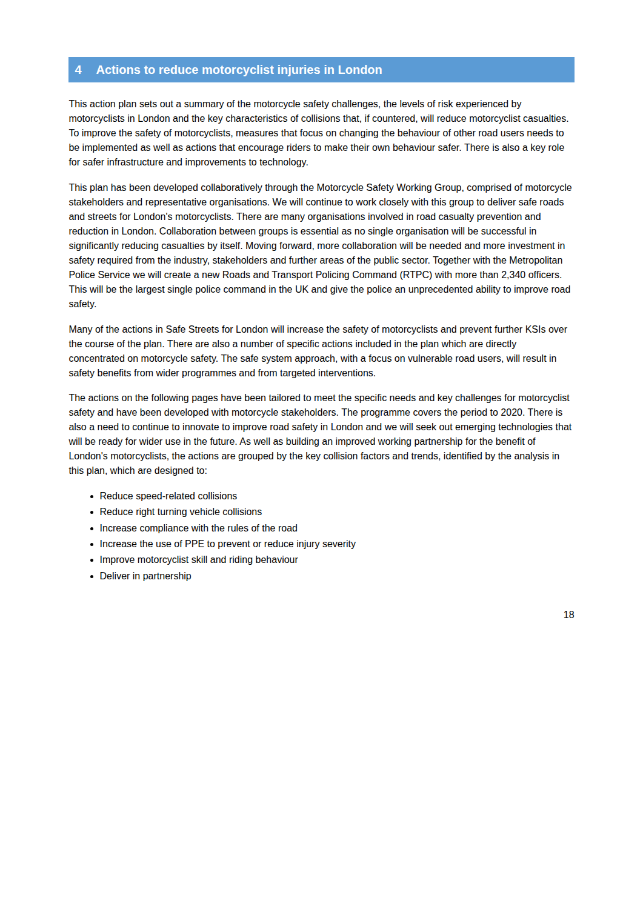4 Actions to reduce motorcyclist injuries in London
This action plan sets out a summary of the motorcycle safety challenges, the levels of risk experienced by motorcyclists in London and the key characteristics of collisions that, if countered, will reduce motorcyclist casualties. To improve the safety of motorcyclists, measures that focus on changing the behaviour of other road users needs to be implemented as well as actions that encourage riders to make their own behaviour safer. There is also a key role for safer infrastructure and improvements to technology.
This plan has been developed collaboratively through the Motorcycle Safety Working Group, comprised of motorcycle stakeholders and representative organisations. We will continue to work closely with this group to deliver safe roads and streets for London's motorcyclists. There are many organisations involved in road casualty prevention and reduction in London. Collaboration between groups is essential as no single organisation will be successful in significantly reducing casualties by itself. Moving forward, more collaboration will be needed and more investment in safety required from the industry, stakeholders and further areas of the public sector. Together with the Metropolitan Police Service we will create a new Roads and Transport Policing Command (RTPC) with more than 2,340 officers. This will be the largest single police command in the UK and give the police an unprecedented ability to improve road safety.
Many of the actions in Safe Streets for London will increase the safety of motorcyclists and prevent further KSIs over the course of the plan. There are also a number of specific actions included in the plan which are directly concentrated on motorcycle safety. The safe system approach, with a focus on vulnerable road users, will result in safety benefits from wider programmes and from targeted interventions.
The actions on the following pages have been tailored to meet the specific needs and key challenges for motorcyclist safety and have been developed with motorcycle stakeholders. The programme covers the period to 2020. There is also a need to continue to innovate to improve road safety in London and we will seek out emerging technologies that will be ready for wider use in the future. As well as building an improved working partnership for the benefit of London's motorcyclists, the actions are grouped by the key collision factors and trends, identified by the analysis in this plan, which are designed to:
Reduce speed-related collisions
Reduce right turning vehicle collisions
Increase compliance with the rules of the road
Increase the use of PPE to prevent or reduce injury severity
Improve motorcyclist skill and riding behaviour
Deliver in partnership
18